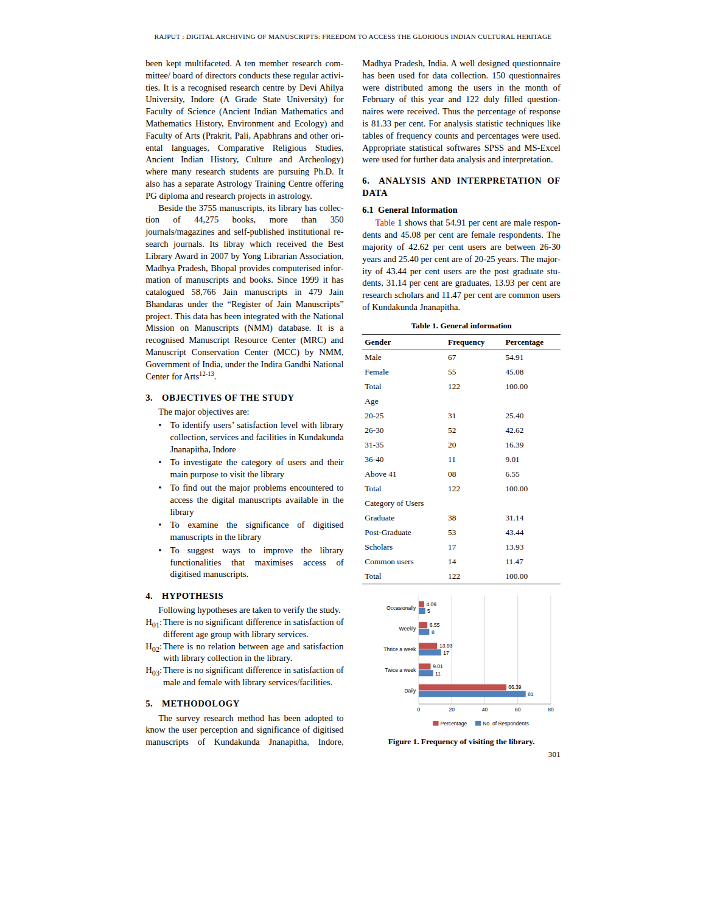RAJPUT : DIGITAL ARCHIVING OF MANUSCRIPTS: FREEDOM TO ACCESS THE GLORIOUS INDIAN CULTURAL HERITAGE
been kept multifaceted. A ten member research committee/ board of directors conducts these regular activities. It is a recognised research centre by Devi Ahilya University, Indore (A Grade State University) for Faculty of Science (Ancient Indian Mathematics and Mathematics History, Environment and Ecology) and Faculty of Arts (Prakrit, Pali, Apabhrans and other oriental languages, Comparative Religious Studies, Ancient Indian History, Culture and Archeology) where many research students are pursuing Ph.D. It also has a separate Astrology Training Centre offering PG diploma and research projects in astrology.
Beside the 3755 manuscripts, its library has collection of 44,275 books, more than 350 journals/magazines and self-published institutional research journals. Its libray which received the Best Library Award in 2007 by Yong Librarian Association, Madhya Pradesh, Bhopal provides computerised information of manuscripts and books. Since 1999 it has catalogued 58,766 Jain manuscripts in 479 Jain Bhandaras under the “Register of Jain Manuscripts” project. This data has been integrated with the National Mission on Manuscripts (NMM) database. It is a recognised Manuscript Resource Center (MRC) and Manuscript Conservation Center (MCC) by NMM, Government of India, under the Indira Gandhi National Center for Arts12-13.
3. OBJECTIVES OF THE STUDY
The major objectives are:
To identify users’ satisfaction level with library collection, services and facilities in Kundakunda Jnanapitha, Indore
To investigate the category of users and their main purpose to visit the library
To find out the major problems encountered to access the digital manuscripts available in the library
To examine the significance of digitised manuscripts in the library
To suggest ways to improve the library functionalities that maximises access of digitised manuscripts.
4. HYPOTHESIS
Following hypotheses are taken to verify the study.
H01: There is no significant difference in satisfaction of different age group with library services.
H02: There is no relation between age and satisfaction with library collection in the library.
H03: There is no significant difference in satisfaction of male and female with library services/facilities.
5. METHODOLOGY
The survey research method has been adopted to know the user perception and significance of digitised manuscripts of Kundakunda Jnanapitha, Indore, Madhya Pradesh, India. A well designed questionnaire has been used for data collection. 150 questionnaires were distributed among the users in the month of February of this year and 122 duly filled questionnaires were received. Thus the percentage of response is 81.33 per cent. For analysis statistic techniques like tables of frequency counts and percentages were used. Appropriate statistical softwares SPSS and MS-Excel were used for further data analysis and interpretation.
6. ANALYSIS AND INTERPRETATION OF DATA
6.1 General Information
Table 1 shows that 54.91 per cent are male respondents and 45.08 per cent are female respondents. The majority of 42.62 per cent users are between 26-30 years and 25.40 per cent are of 20-25 years. The majority of 43.44 per cent users are the post graduate students, 31.14 per cent are graduates, 13.93 per cent are research scholars and 11.47 per cent are common users of Kundakunda Jnanapitha.
Table 1. General information
| Gender | Frequency | Percentage |
| --- | --- | --- |
| Male | 67 | 54.91 |
| Female | 55 | 45.08 |
| Total | 122 | 100.00 |
| Age | | |
| 20-25 | 31 | 25.40 |
| 26-30 | 52 | 42.62 |
| 31-35 | 20 | 16.39 |
| 36-40 | 11 | 9.01 |
| Above 41 | 08 | 6.55 |
| Total | 122 | 100.00 |
| Category of Users | | |
| Graduate | 38 | 31.14 |
| Post-Graduate | 53 | 43.44 |
| Scholars | 17 | 13.93 |
| Common users | 14 | 11.47 |
| Total | 122 | 100.00 |
4.09 5 6.55 8 13.93 17 9.01 11 66.39 81 Occasionally Weekly Thrice a week Twice a week Daily 0 20 40 60 80 Percentage No. of Respondents
Figure 1. Frequency of visiting the library.
301